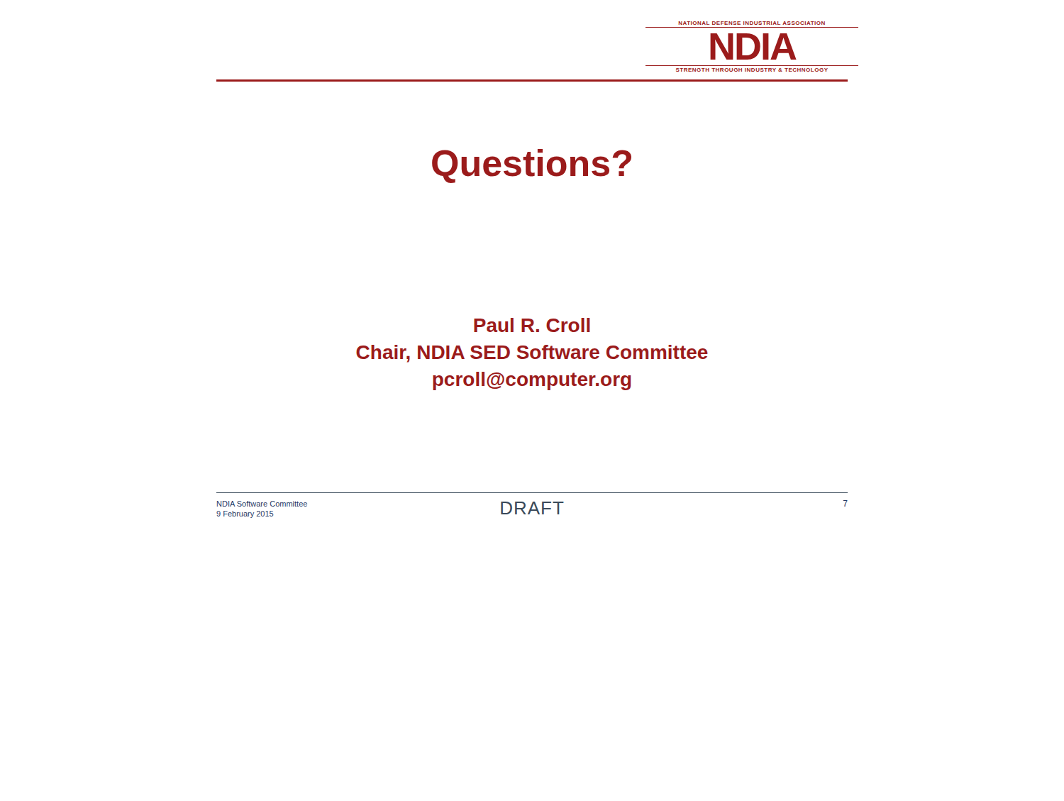NATIONAL DEFENSE INDUSTRIAL ASSOCIATION
NDIA
STRENGTH THROUGH INDUSTRY & TECHNOLOGY
Questions?
Paul R. Croll
Chair, NDIA SED Software Committee
pcroll@computer.org
NDIA Software Committee
9 February 2015
DRAFT
7